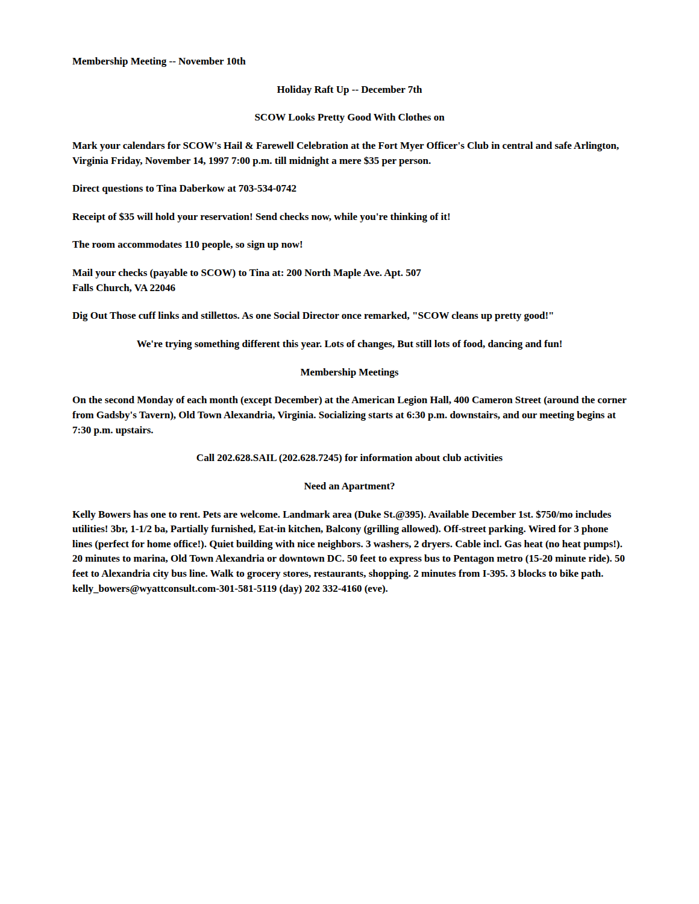Membership Meeting -- November 10th
Holiday Raft Up -- December 7th
SCOW Looks Pretty Good With Clothes on
Mark your calendars for SCOW's Hail & Farewell Celebration at the Fort Myer Officer's Club in central and safe Arlington, Virginia Friday, November 14, 1997 7:00 p.m. till midnight a mere $35 per person.
Direct questions to Tina Daberkow at 703-534-0742
Receipt of $35 will hold your reservation! Send checks now, while you're thinking of it!
The room accommodates 110 people, so sign up now!
Mail your checks (payable to SCOW) to Tina at: 200 North Maple Ave. Apt. 507
Falls Church, VA 22046
Dig Out Those cuff links and stillettos. As one Social Director once remarked, "SCOW cleans up pretty good!"
We're trying something different this year. Lots of changes, But still lots of food, dancing and fun!
Membership Meetings
On the second Monday of each month (except December) at the American Legion Hall, 400 Cameron Street (around the corner from Gadsby's Tavern), Old Town Alexandria, Virginia. Socializing starts at 6:30 p.m. downstairs, and our meeting begins at 7:30 p.m. upstairs.
Call 202.628.SAIL (202.628.7245) for information about club activities
Need an Apartment?
Kelly Bowers has one to rent. Pets are welcome. Landmark area (Duke St.@395). Available December 1st. $750/mo includes utilities! 3br, 1-1/2 ba, Partially furnished, Eat-in kitchen, Balcony (grilling allowed). Off-street parking. Wired for 3 phone lines (perfect for home office!). Quiet building with nice neighbors. 3 washers, 2 dryers. Cable incl. Gas heat (no heat pumps!). 20 minutes to marina, Old Town Alexandria or downtown DC. 50 feet to express bus to Pentagon metro (15-20 minute ride). 50 feet to Alexandria city bus line. Walk to grocery stores, restaurants, shopping. 2 minutes from I-395. 3 blocks to bike path. kelly_bowers@wyattconsult.com-301-581-5119 (day) 202 332-4160 (eve).